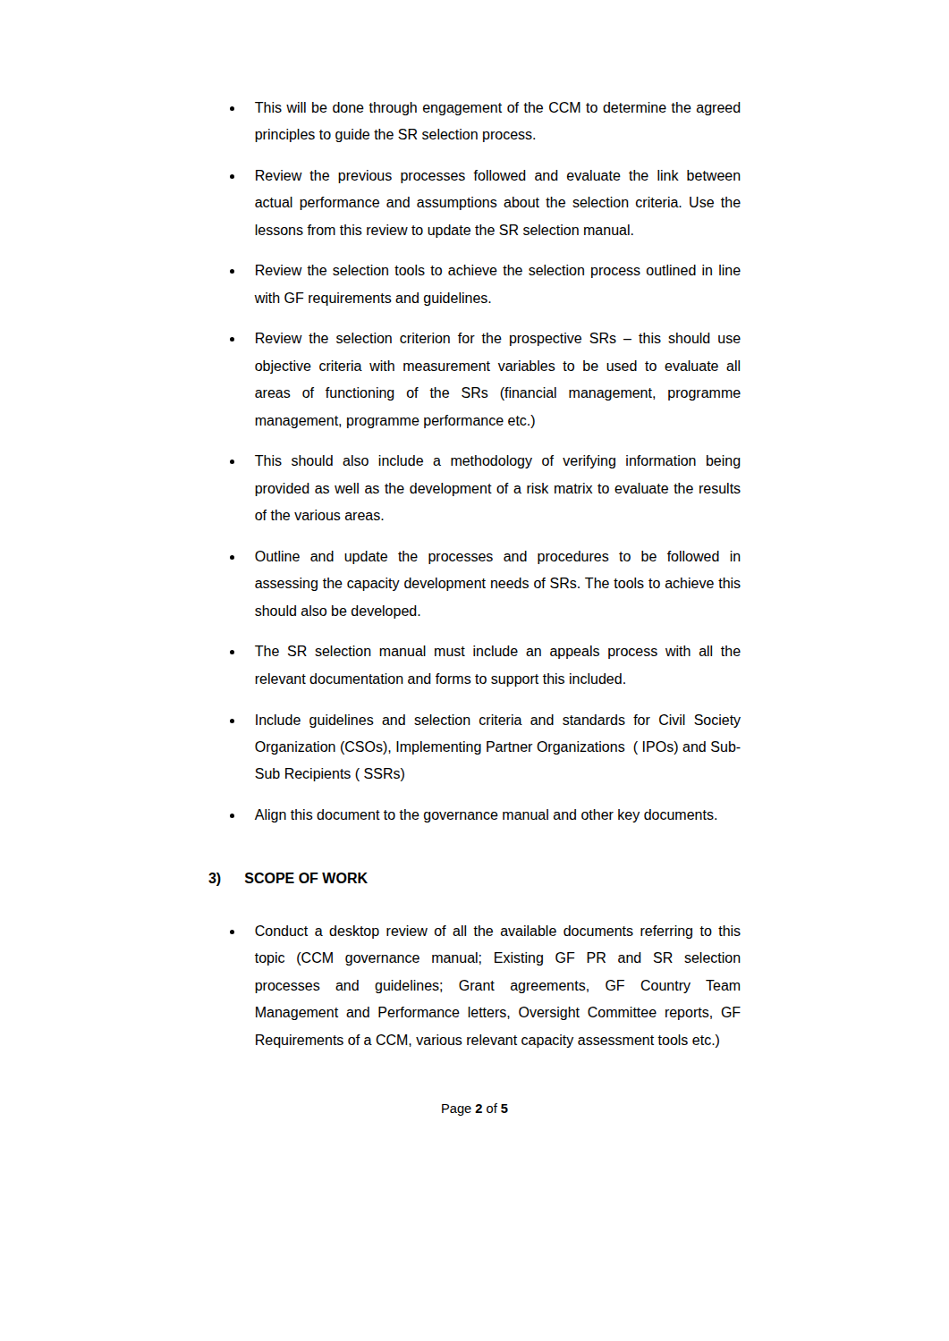This will be done through engagement of the CCM to determine the agreed principles to guide the SR selection process.
Review the previous processes followed and evaluate the link between actual performance and assumptions about the selection criteria. Use the lessons from this review to update the SR selection manual.
Review the selection tools to achieve the selection process outlined in line with GF requirements and guidelines.
Review the selection criterion for the prospective SRs – this should use objective criteria with measurement variables to be used to evaluate all areas of functioning of the SRs (financial management, programme management, programme performance etc.)
This should also include a methodology of verifying information being provided as well as the development of a risk matrix to evaluate the results of the various areas.
Outline and update the processes and procedures to be followed in assessing the capacity development needs of SRs. The tools to achieve this should also be developed.
The SR selection manual must include an appeals process with all the relevant documentation and forms to support this included.
Include guidelines and selection criteria and standards for Civil Society Organization (CSOs), Implementing Partner Organizations ( IPOs) and Sub-Sub Recipients ( SSRs)
Align this document to the governance manual and other key documents.
3) SCOPE OF WORK
Conduct a desktop review of all the available documents referring to this topic (CCM governance manual; Existing GF PR and SR selection processes and guidelines; Grant agreements, GF Country Team Management and Performance letters, Oversight Committee reports, GF Requirements of a CCM, various relevant capacity assessment tools etc.)
Page 2 of 5